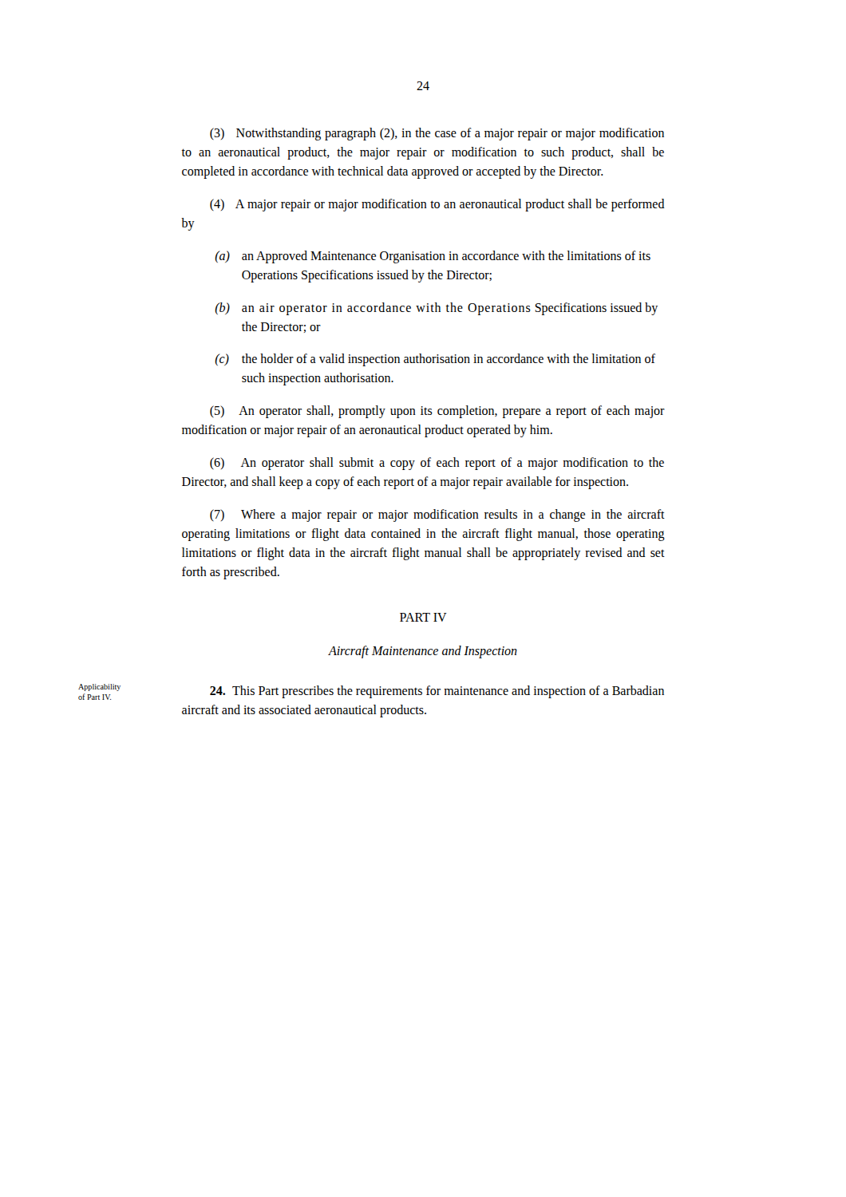24
(3) Notwithstanding paragraph (2), in the case of a major repair or major modification to an aeronautical product, the major repair or modification to such product, shall be completed in accordance with technical data approved or accepted by the Director.
(4) A major repair or major modification to an aeronautical product shall be performed by
(a) an Approved Maintenance Organisation in accordance with the limitations of its Operations Specifications issued by the Director;
(b) an air operator in accordance with the Operations Specifications issued by the Director; or
(c) the holder of a valid inspection authorisation in accordance with the limitation of such inspection authorisation.
(5) An operator shall, promptly upon its completion, prepare a report of each major modification or major repair of an aeronautical product operated by him.
(6) An operator shall submit a copy of each report of a major modification to the Director, and shall keep a copy of each report of a major repair available for inspection.
(7) Where a major repair or major modification results in a change in the aircraft operating limitations or flight data contained in the aircraft flight manual, those operating limitations or flight data in the aircraft flight manual shall be appropriately revised and set forth as prescribed.
PART IV
Aircraft Maintenance and Inspection
Applicability
of Part IV.
24. This Part prescribes the requirements for maintenance and inspection of a Barbadian aircraft and its associated aeronautical products.